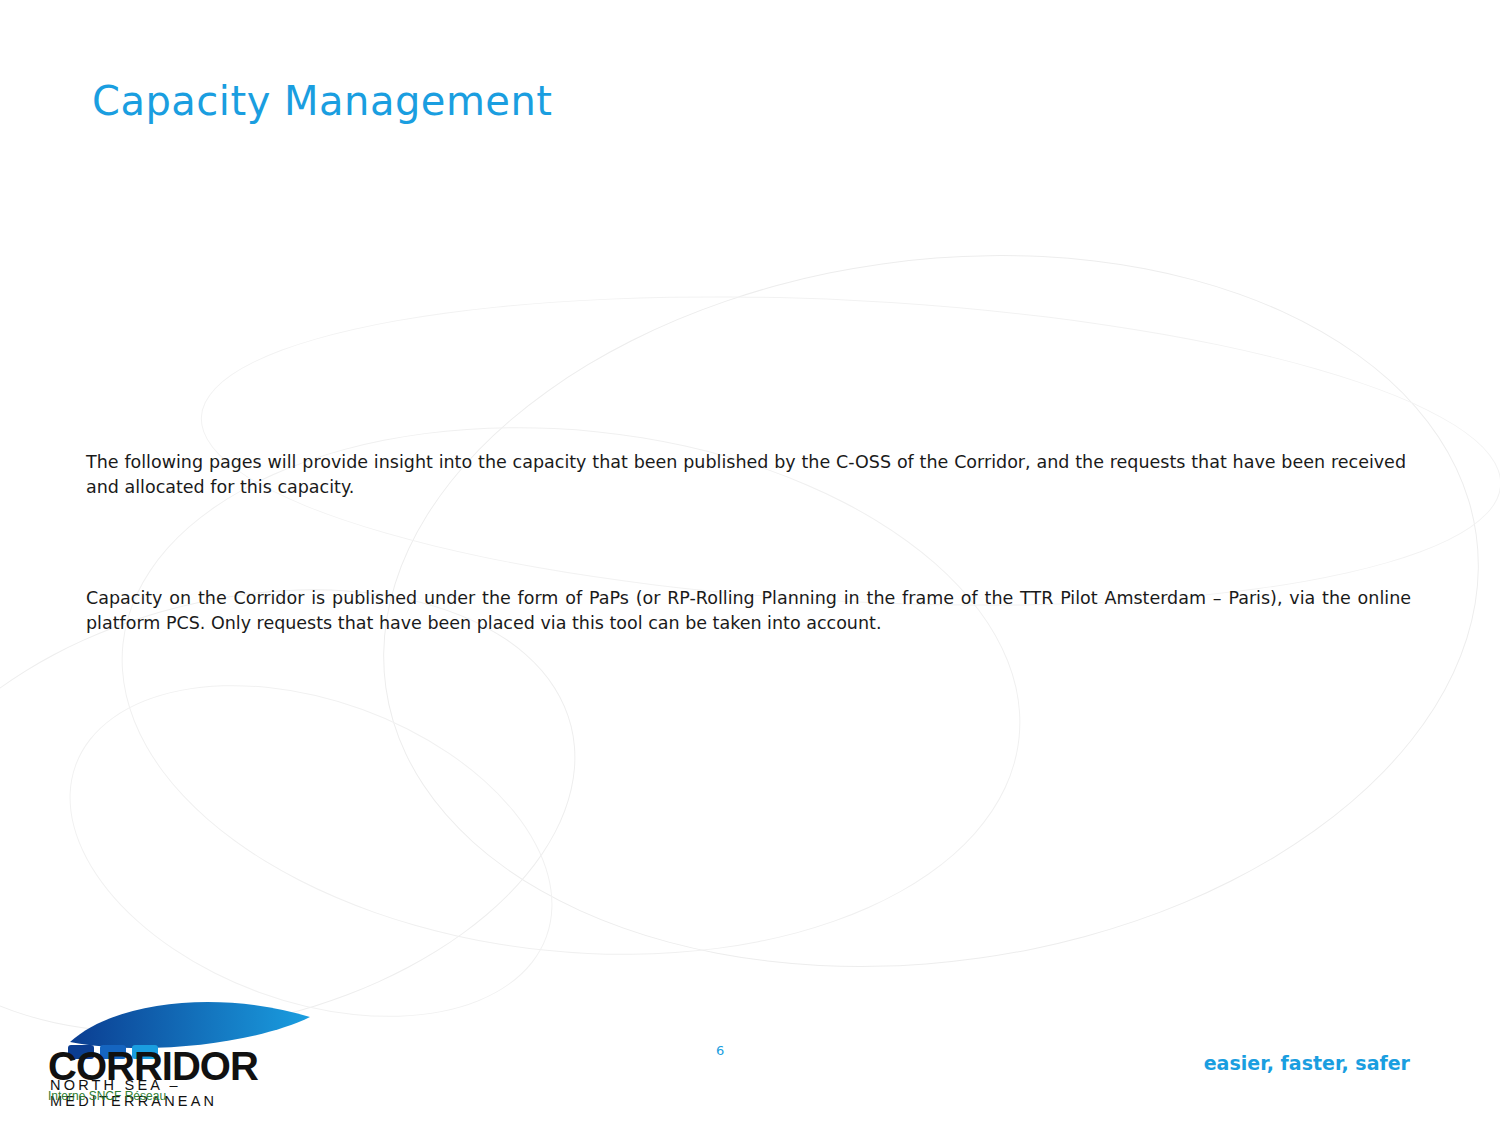Capacity Management
The following pages will provide insight into the capacity that been published by the C-OSS of the Corridor, and the requests that have been received and allocated for this capacity.
Capacity on the Corridor is published under the form of PaPs (or RP-Rolling Planning in the frame of the TTR Pilot Amsterdam – Paris), via the online platform PCS. Only requests that have been placed via this tool can be taken into account.
6
easier, faster, safer
CORRIDOR
NORTH SEA – MEDITERRANEAN
Interne SNCF Réseau